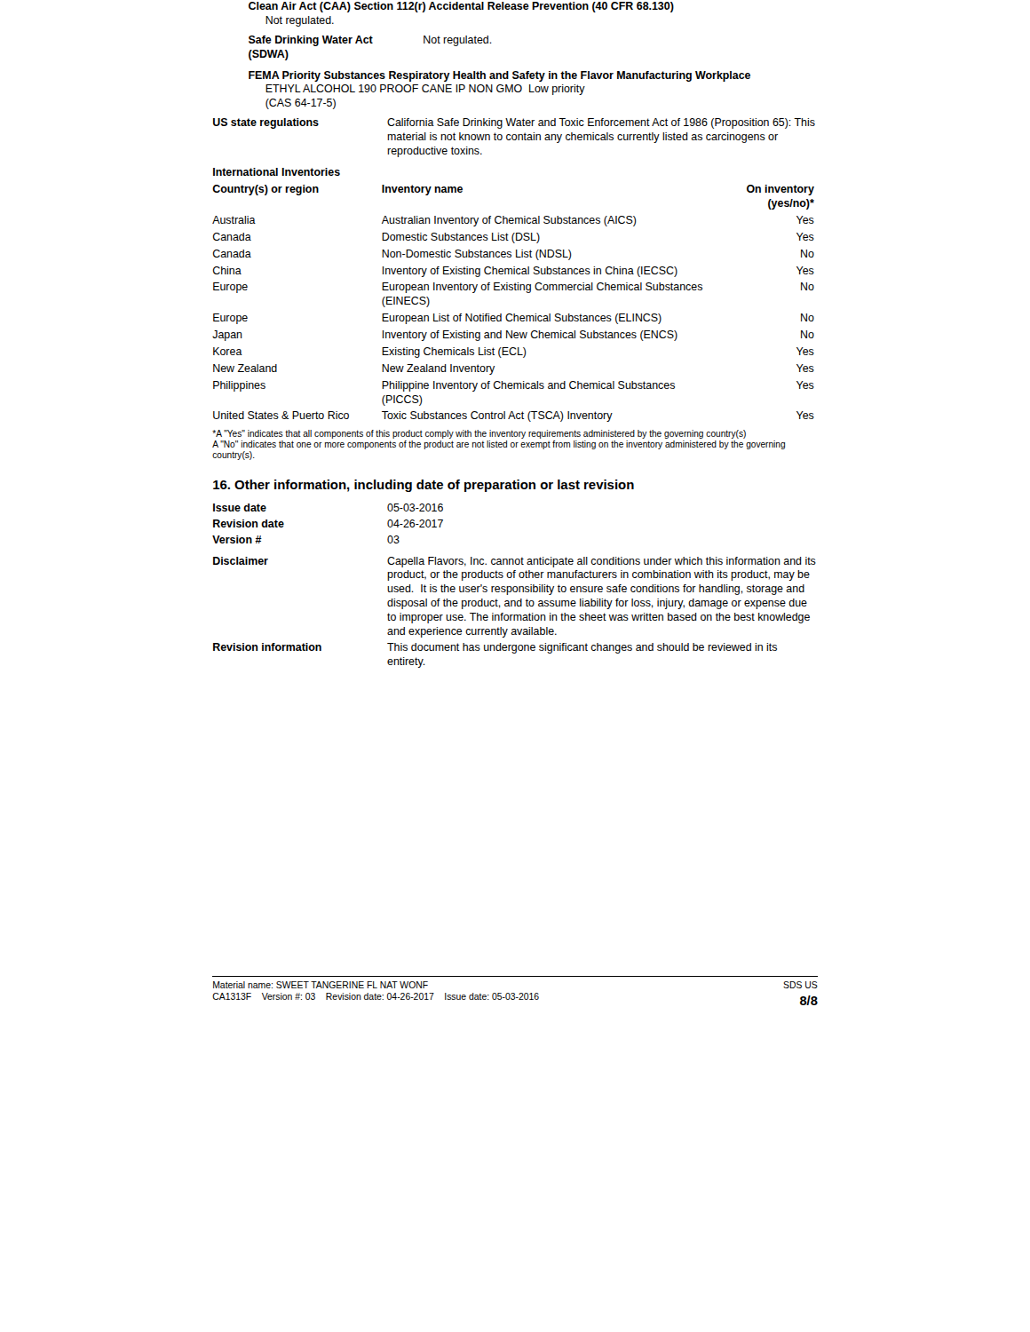Clean Air Act (CAA) Section 112(r) Accidental Release Prevention (40 CFR 68.130)
Not regulated.
Safe Drinking Water Act
(SDWA)
Not regulated.
FEMA Priority Substances Respiratory Health and Safety in the Flavor Manufacturing Workplace
ETHYL ALCOHOL 190 PROOF CANE IP NON GMO Low priority
(CAS 64-17-5)
US state regulations
California Safe Drinking Water and Toxic Enforcement Act of 1986 (Proposition 65): This material is not known to contain any chemicals currently listed as carcinogens or reproductive toxins.
International Inventories
| Country(s) or region | Inventory name | On inventory (yes/no)* |
| --- | --- | --- |
| Australia | Australian Inventory of Chemical Substances (AICS) | Yes |
| Canada | Domestic Substances List (DSL) | Yes |
| Canada | Non-Domestic Substances List (NDSL) | No |
| China | Inventory of Existing Chemical Substances in China (IECSC) | Yes |
| Europe | European Inventory of Existing Commercial Chemical Substances (EINECS) | No |
| Europe | European List of Notified Chemical Substances (ELINCS) | No |
| Japan | Inventory of Existing and New Chemical Substances (ENCS) | No |
| Korea | Existing Chemicals List (ECL) | Yes |
| New Zealand | New Zealand Inventory | Yes |
| Philippines | Philippine Inventory of Chemicals and Chemical Substances (PICCS) | Yes |
| United States & Puerto Rico | Toxic Substances Control Act (TSCA) Inventory | Yes |
*A "Yes" indicates that all components of this product comply with the inventory requirements administered by the governing country(s)
A "No" indicates that one or more components of the product are not listed or exempt from listing on the inventory administered by the governing country(s).
16. Other information, including date of preparation or last revision
Issue date
05-03-2016
Revision date
04-26-2017
Version #
03
Disclaimer
Capella Flavors, Inc. cannot anticipate all conditions under which this information and its product, or the products of other manufacturers in combination with its product, may be used. It is the user's responsibility to ensure safe conditions for handling, storage and disposal of the product, and to assume liability for loss, injury, damage or expense due to improper use. The information in the sheet was written based on the best knowledge and experience currently available.
Revision information
This document has undergone significant changes and should be reviewed in its entirety.
Material name: SWEET TANGERINE FL NAT WONF
CA1313F Version #: 03 Revision date: 04-26-2017 Issue date: 05-03-2016
SDS US
8/8